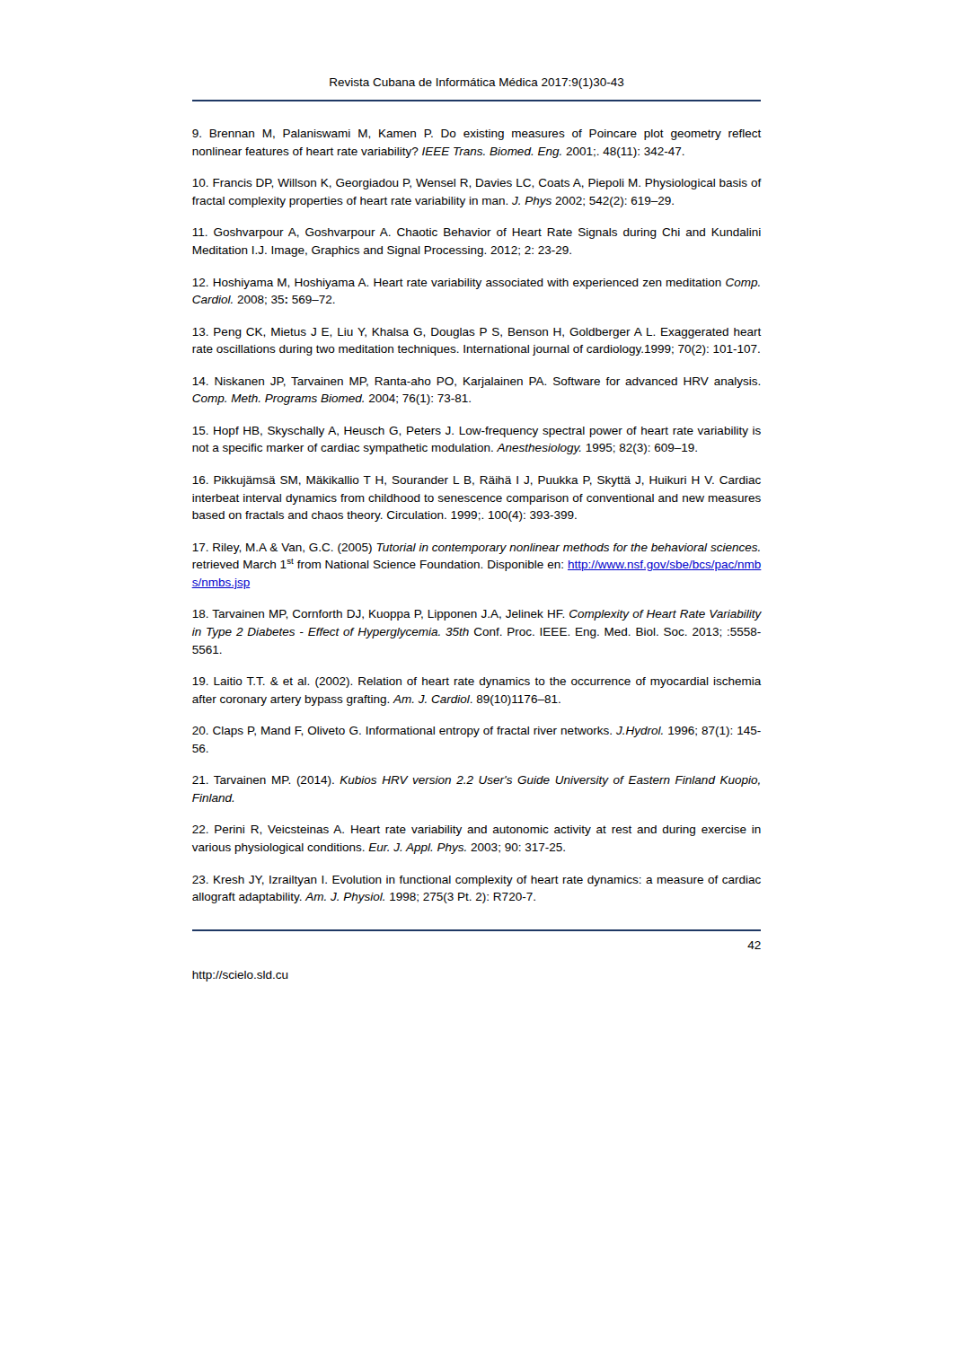Revista Cubana de Informática Médica 2017:9(1)30-43
9. Brennan M, Palaniswami M, Kamen P. Do existing measures of Poincare plot geometry reflect nonlinear features of heart rate variability? IEEE Trans. Biomed. Eng. 2001;. 48(11): 342-47.
10. Francis DP, Willson K, Georgiadou P, Wensel R, Davies LC, Coats A, Piepoli M. Physiological basis of fractal complexity properties of heart rate variability in man. J. Phys 2002; 542(2): 619–29.
11. Goshvarpour A, Goshvarpour A. Chaotic Behavior of Heart Rate Signals during Chi and Kundalini Meditation I.J. Image, Graphics and Signal Processing. 2012; 2: 23-29.
12. Hoshiyama M, Hoshiyama A. Heart rate variability associated with experienced zen meditation Comp. Cardiol. 2008; 35: 569–72.
13. Peng CK, Mietus J E, Liu Y, Khalsa G, Douglas P S, Benson H, Goldberger A L. Exaggerated heart rate oscillations during two meditation techniques. International journal of cardiology.1999; 70(2): 101-107.
14. Niskanen JP, Tarvainen MP, Ranta-aho PO, Karjalainen PA. Software for advanced HRV analysis. Comp. Meth. Programs Biomed. 2004; 76(1): 73-81.
15. Hopf HB, Skyschally A, Heusch G, Peters J. Low-frequency spectral power of heart rate variability is not a specific marker of cardiac sympathetic modulation. Anesthesiology. 1995; 82(3): 609–19.
16. Pikkujämsä SM, Mäkikallio T H, Sourander L B, Räihä I J, Puukka P, Skyttä J, Huikuri H V. Cardiac interbeat interval dynamics from childhood to senescence comparison of conventional and new measures based on fractals and chaos theory. Circulation. 1999;. 100(4): 393-399.
17. Riley, M.A & Van, G.C. (2005) Tutorial in contemporary nonlinear methods for the behavioral sciences. retrieved March 1st from National Science Foundation. Disponible en: http://www.nsf.gov/sbe/bcs/pac/nmbs/nmbs.jsp
18. Tarvainen MP, Cornforth DJ, Kuoppa P, Lipponen J.A, Jelinek HF. Complexity of Heart Rate Variability in Type 2 Diabetes - Effect of Hyperglycemia. 35th Conf. Proc. IEEE. Eng. Med. Biol. Soc. 2013; :5558-5561.
19. Laitio T.T. & et al. (2002). Relation of heart rate dynamics to the occurrence of myocardial ischemia after coronary artery bypass grafting. Am. J. Cardiol. 89(10)1176–81.
20. Claps P, Mand F, Oliveto G. Informational entropy of fractal river networks. J.Hydrol. 1996; 87(1): 145-56.
21. Tarvainen MP. (2014). Kubios HRV version 2.2 User's Guide University of Eastern Finland Kuopio, Finland.
22. Perini R, Veicsteinas A. Heart rate variability and autonomic activity at rest and during exercise in various physiological conditions. Eur. J. Appl. Phys. 2003; 90: 317-25.
23. Kresh JY, Izrailtyan I. Evolution in functional complexity of heart rate dynamics: a measure of cardiac allograft adaptability. Am. J. Physiol. 1998; 275(3 Pt. 2): R720-7.
42
http://scielo.sld.cu